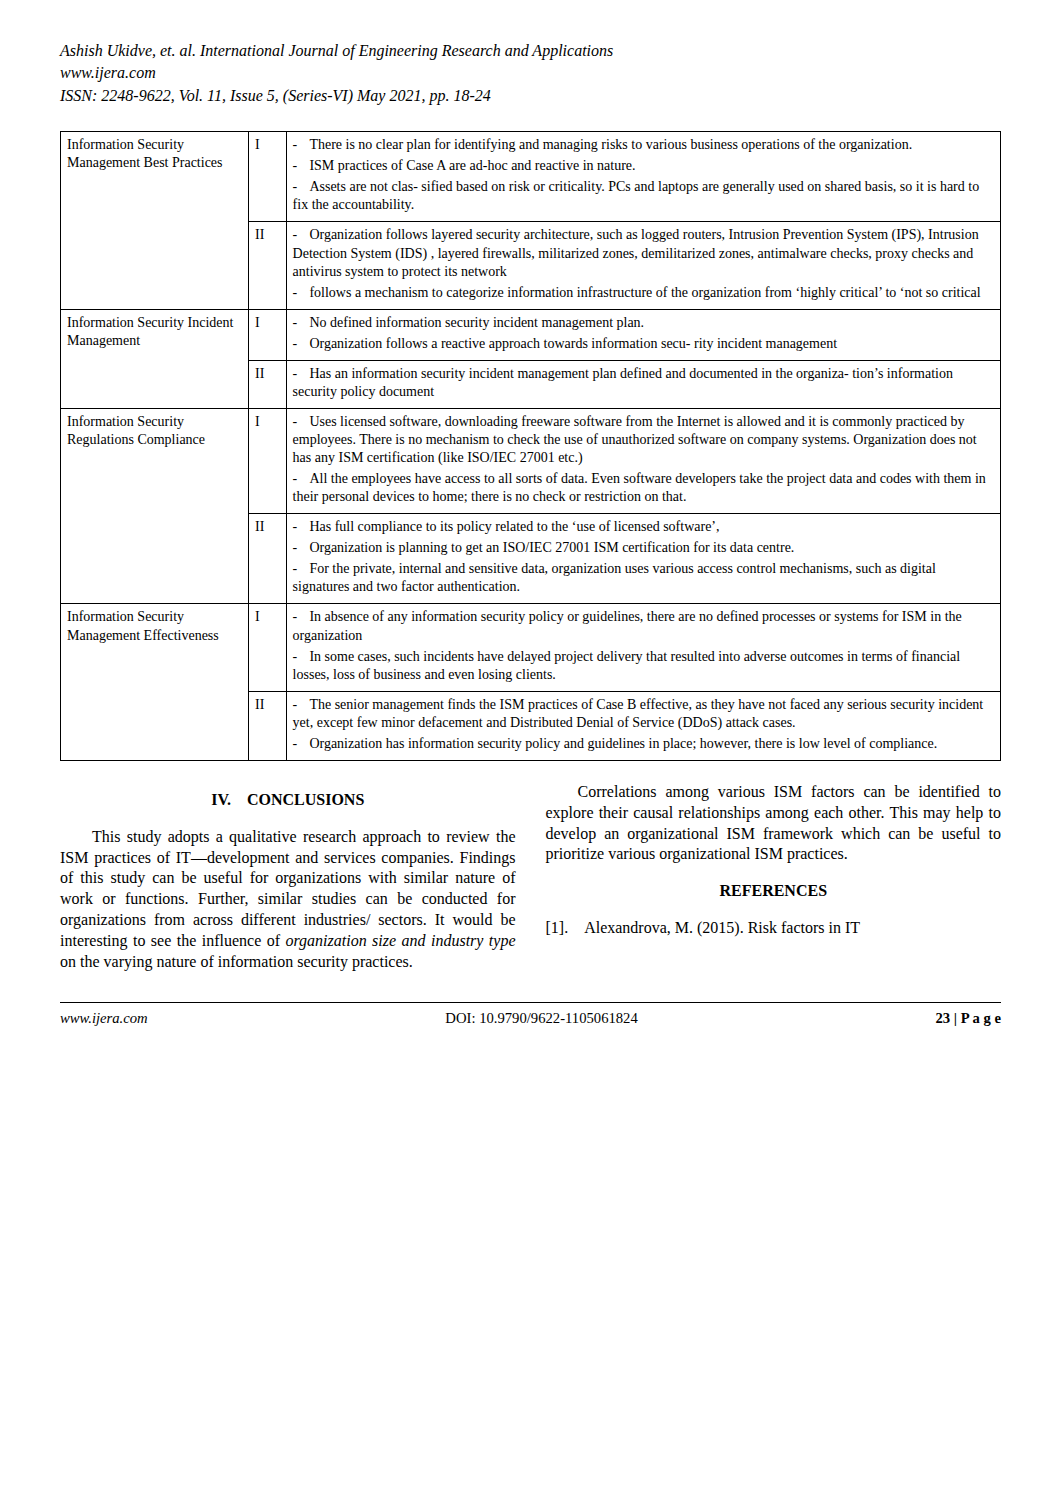Ashish Ukidve, et. al. International Journal of Engineering Research and Applications
www.ijera.com
ISSN: 2248-9622, Vol. 11, Issue 5, (Series-VI) May 2021, pp. 18-24
| Information Security Management Best Practices | I | - There is no clear plan for identifying and managing risks to various business operations of the organization. - ISM practices of Case A are ad-hoc and reactive in nature. - Assets are not clas- sified based on risk or criticality. PCs and laptops are generally used on shared basis, so it is hard to fix the accountability. |
| II | - Organization follows layered security architecture, such as logged routers, Intrusion Prevention System (IPS), Intrusion Detection System (IDS) , layered firewalls, militarized zones, demilitarized zones, antimalware checks, proxy checks and antivirus system to protect its network - follows a mechanism to categorize information infrastructure of the organization from ‘highly critical’ to ‘not so critical |
| Information Security Incident Management | I | - No defined information security incident management plan. - Organization follows a reactive approach towards information secu- rity incident management |
| II | - Has an information security incident management plan defined and documented in the organiza- tion’s information security policy document |
| Information Security Regulations Compliance | I | - Uses licensed software, downloading freeware software from the Internet is allowed and it is commonly practiced by employees. There is no mechanism to check the use of unauthorized software on company systems. Organization does not has any ISM certification (like ISO/IEC 27001 etc.) - All the employees have access to all sorts of data. Even software developers take the project data and codes with them in their personal devices to home; there is no check or restriction on that. |
| II | - Has full compliance to its policy related to the ‘use of licensed software’, - Organization is planning to get an ISO/IEC 27001 ISM certification for its data centre. - For the private, internal and sensitive data, organization uses various access control mechanisms, such as digital signatures and two factor authentication. |
| Information Security Management Effectiveness | I | - In absence of any information security policy or guidelines, there are no defined processes or systems for ISM in the organization - In some cases, such incidents have delayed project delivery that resulted into adverse outcomes in terms of financial losses, loss of business and even losing clients. |
| II | - The senior management finds the ISM practices of Case B effective, as they have not faced any serious security incident yet, except few minor defacement and Distributed Denial of Service (DDoS) attack cases. - Organization has information security policy and guidelines in place; however, there is low level of compliance. |
IV. CONCLUSIONS
This study adopts a qualitative research approach to review the ISM practices of IT—development and services companies. Findings of this study can be useful for organizations with similar nature of work or functions. Further, similar studies can be conducted for organizations from across different industries/ sectors. It would be interesting to see the influence of organization size and industry type on the varying nature of information security practices.
Correlations among various ISM factors can be identified to explore their causal relationships among each other. This may help to develop an organizational ISM framework which can be useful to prioritize various organizational ISM practices.
REFERENCES
[1]. Alexandrova, M. (2015). Risk factors in IT
www.ijera.com DOI: 10.9790/9622-1105061824 23 | P a g e